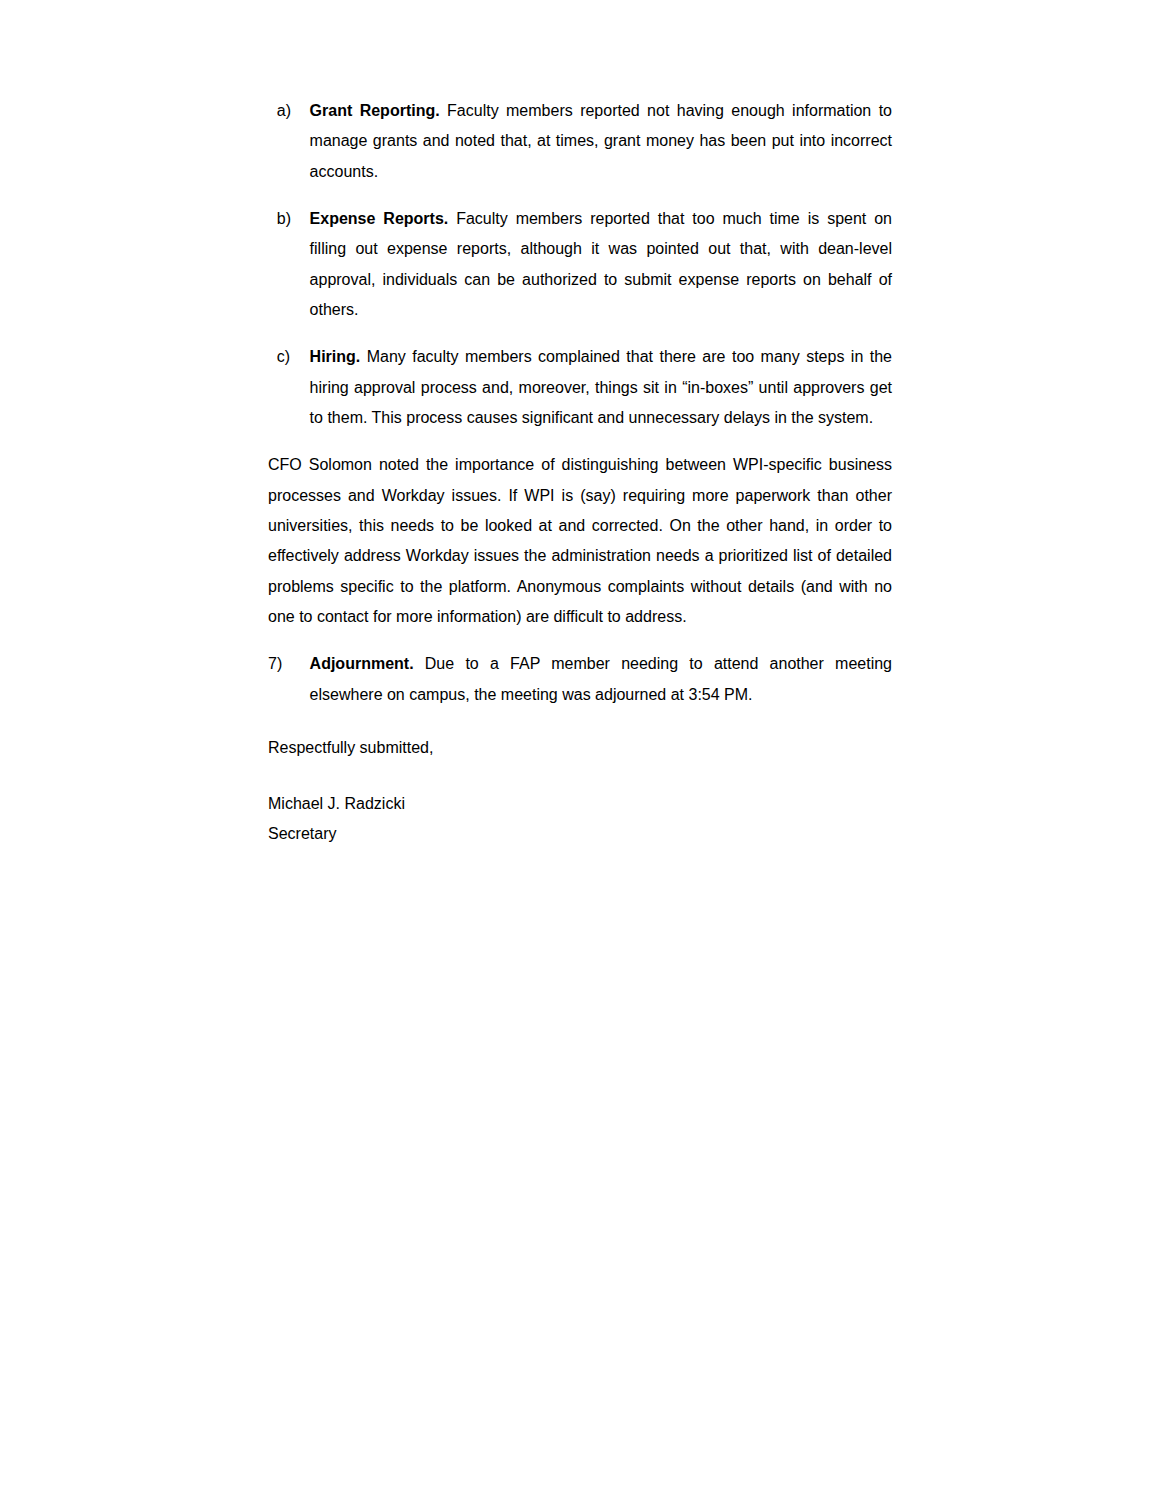a) Grant Reporting. Faculty members reported not having enough information to manage grants and noted that, at times, grant money has been put into incorrect accounts.
b) Expense Reports. Faculty members reported that too much time is spent on filling out expense reports, although it was pointed out that, with dean-level approval, individuals can be authorized to submit expense reports on behalf of others.
c) Hiring. Many faculty members complained that there are too many steps in the hiring approval process and, moreover, things sit in “in-boxes” until approvers get to them. This process causes significant and unnecessary delays in the system.
CFO Solomon noted the importance of distinguishing between WPI-specific business processes and Workday issues. If WPI is (say) requiring more paperwork than other universities, this needs to be looked at and corrected. On the other hand, in order to effectively address Workday issues the administration needs a prioritized list of detailed problems specific to the platform. Anonymous complaints without details (and with no one to contact for more information) are difficult to address.
7) Adjournment. Due to a FAP member needing to attend another meeting elsewhere on campus, the meeting was adjourned at 3:54 PM.
Respectfully submitted,
Michael J. Radzicki
Secretary